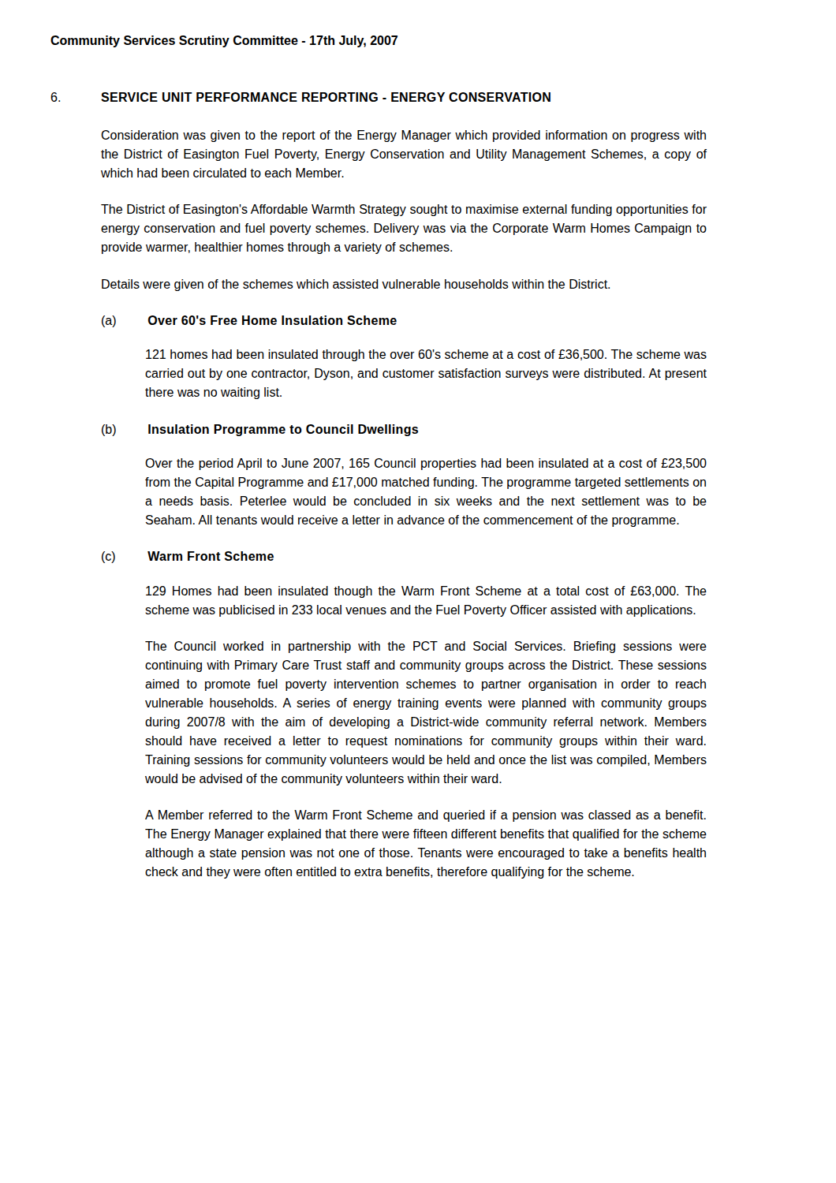Community Services Scrutiny Committee - 17th July, 2007
6.
SERVICE UNIT PERFORMANCE REPORTING - ENERGY CONSERVATION
Consideration was given to the report of the Energy Manager which provided information on progress with the District of Easington Fuel Poverty, Energy Conservation and Utility Management Schemes, a copy of which had been circulated to each Member.
The District of Easington's Affordable Warmth Strategy sought to maximise external funding opportunities for energy conservation and fuel poverty schemes. Delivery was via the Corporate Warm Homes Campaign to provide warmer, healthier homes through a variety of schemes.
Details were given of the schemes which assisted vulnerable households within the District.
(a)
Over 60's Free Home Insulation Scheme
121 homes had been insulated through the over 60's scheme at a cost of £36,500. The scheme was carried out by one contractor, Dyson, and customer satisfaction surveys were distributed. At present there was no waiting list.
(b)
Insulation Programme to Council Dwellings
Over the period April to June 2007, 165 Council properties had been insulated at a cost of £23,500 from the Capital Programme and £17,000 matched funding. The programme targeted settlements on a needs basis. Peterlee would be concluded in six weeks and the next settlement was to be Seaham. All tenants would receive a letter in advance of the commencement of the programme.
(c)
Warm Front Scheme
129 Homes had been insulated though the Warm Front Scheme at a total cost of £63,000. The scheme was publicised in 233 local venues and the Fuel Poverty Officer assisted with applications.
The Council worked in partnership with the PCT and Social Services. Briefing sessions were continuing with Primary Care Trust staff and community groups across the District. These sessions aimed to promote fuel poverty intervention schemes to partner organisation in order to reach vulnerable households. A series of energy training events were planned with community groups during 2007/8 with the aim of developing a District-wide community referral network. Members should have received a letter to request nominations for community groups within their ward. Training sessions for community volunteers would be held and once the list was compiled, Members would be advised of the community volunteers within their ward.
A Member referred to the Warm Front Scheme and queried if a pension was classed as a benefit. The Energy Manager explained that there were fifteen different benefits that qualified for the scheme although a state pension was not one of those. Tenants were encouraged to take a benefits health check and they were often entitled to extra benefits, therefore qualifying for the scheme.